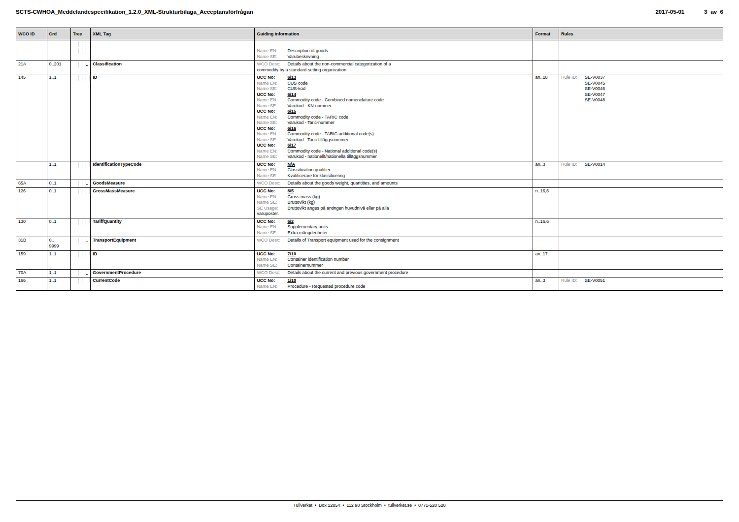SCTS-CWHOA_Meddelandespecifikation_1.2.0_XML-Strukturbilaga_Acceptansförfrågan
2017-05-01
3 av 6
| WCO ID | Crd | Tree | XML Tag | Guiding information | Format | Rules |
| --- | --- | --- | --- | --- | --- | --- |
| | | | | Name EN: Description of goods Name SE: Varubeskrivning | | |
| 21A | 0..201 | | Classification | WCO Desc: Details about the non-commercial categorization of a commodity by a standard-setting organization | | |
| 145 | 1..1 | | ID | UCC No: 6/13 Name EN: CUS code Name SE: CUS-kod UCC No: 6/14 Name EN: Commodity code - Combined nomenclature code Name SE: Varukod - KN-nummer UCC No: 6/15 Name EN: Commodity code - TARIC code Name SE: Varukod - Taric-nummer UCC No: 6/16 Name EN: Commodity code - TARIC additional code(s) Name SE: Varukod - Taric-tilläggsnummer UCC No: 6/17 Name EN: Commodity code - National additional code(s) Name SE: Varukod - nationellt/nationella tilläggsnummer | an..18 | Rule ID: SE-V0037 SE-V0045 SE-V0046 SE-V0047 SE-V0048 |
| | 1..1 | | IdentificationTypeCode | UCC No: N/A Name EN: Classification qualifier Name SE: Kvalificerare för klassificering | an..3 | Rule ID: SE-V0014 |
| 65A | 0..1 | | GoodsMeasure | WCO Desc: Details about the goods weight, quantities, and amounts | | |
| 126 | 0..1 | | GrossMassMeasure | UCC No: 6/5 Name EN: Gross mass (kg) Name SE: Bruttovikt (kg) SE Usage: Bruttovikt anges på antingen huvudnivå eller på alla varuposter. | n..16,6 | |
| 130 | 0..1 | | TariffQuantity | UCC No: 6/2 Name EN: Supplementary units Name SE: Extra mängdenheter | n..16,6 | |
| 31B | 0.. 9999 | | TransportEquipment | WCO Desc: Details of Transport equipment used for the consignment | | |
| 159 | 1..1 | | ID | UCC No: 7/10 Name EN: Container identification number Name SE: Containernummer | an..17 | |
| 70A | 1..1 | | GovernmentProcedure | WCO Desc: Details about the current and previous government procedure | | |
| 166 | 1..1 | | CurrentCode | UCC No: 1/10 Name EN: Procedure - Requested procedure code | an..3 | Rule ID: SE-V0051 |
Tullverket • Box 12854 • 112 98 Stockholm • tullverket.se • 0771-520 520